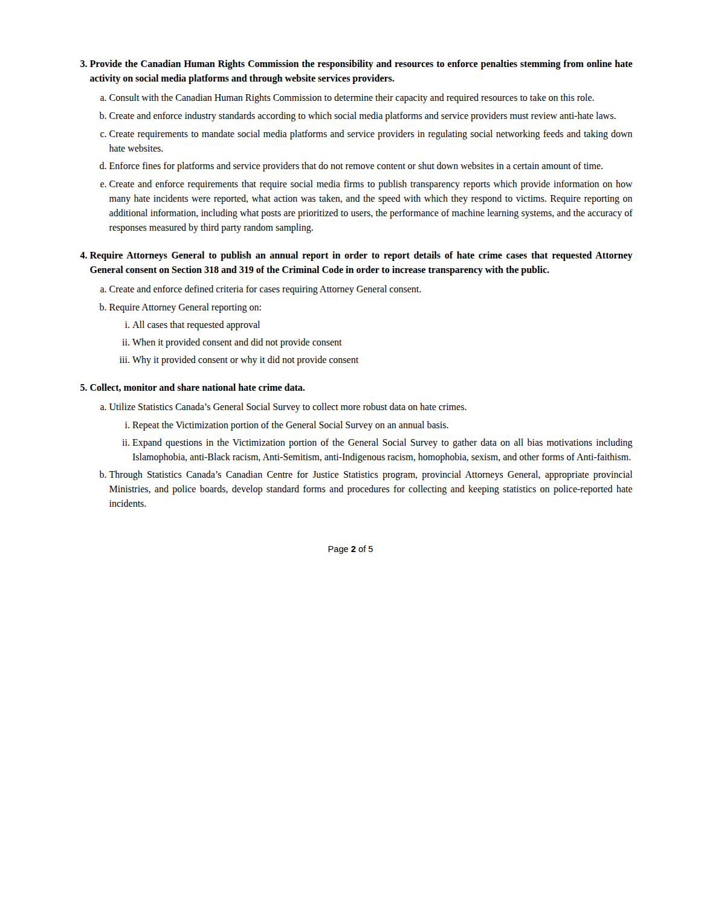Provide the Canadian Human Rights Commission the responsibility and resources to enforce penalties stemming from online hate activity on social media platforms and through website services providers.
Consult with the Canadian Human Rights Commission to determine their capacity and required resources to take on this role.
Create and enforce industry standards according to which social media platforms and service providers must review anti-hate laws.
Create requirements to mandate social media platforms and service providers in regulating social networking feeds and taking down hate websites.
Enforce fines for platforms and service providers that do not remove content or shut down websites in a certain amount of time.
Create and enforce requirements that require social media firms to publish transparency reports which provide information on how many hate incidents were reported, what action was taken, and the speed with which they respond to victims. Require reporting on additional information, including what posts are prioritized to users, the performance of machine learning systems, and the accuracy of responses measured by third party random sampling.
Require Attorneys General to publish an annual report in order to report details of hate crime cases that requested Attorney General consent on Section 318 and 319 of the Criminal Code in order to increase transparency with the public.
Create and enforce defined criteria for cases requiring Attorney General consent.
Require Attorney General reporting on:
All cases that requested approval
When it provided consent and did not provide consent
Why it provided consent or why it did not provide consent
Collect, monitor and share national hate crime data.
Utilize Statistics Canada’s General Social Survey to collect more robust data on hate crimes.
Repeat the Victimization portion of the General Social Survey on an annual basis.
Expand questions in the Victimization portion of the General Social Survey to gather data on all bias motivations including Islamophobia, anti-Black racism, Anti-Semitism, anti-Indigenous racism, homophobia, sexism, and other forms of Anti-faithism.
Through Statistics Canada’s Canadian Centre for Justice Statistics program, provincial Attorneys General, appropriate provincial Ministries, and police boards, develop standard forms and procedures for collecting and keeping statistics on police-reported hate incidents.
Page 2 of 5